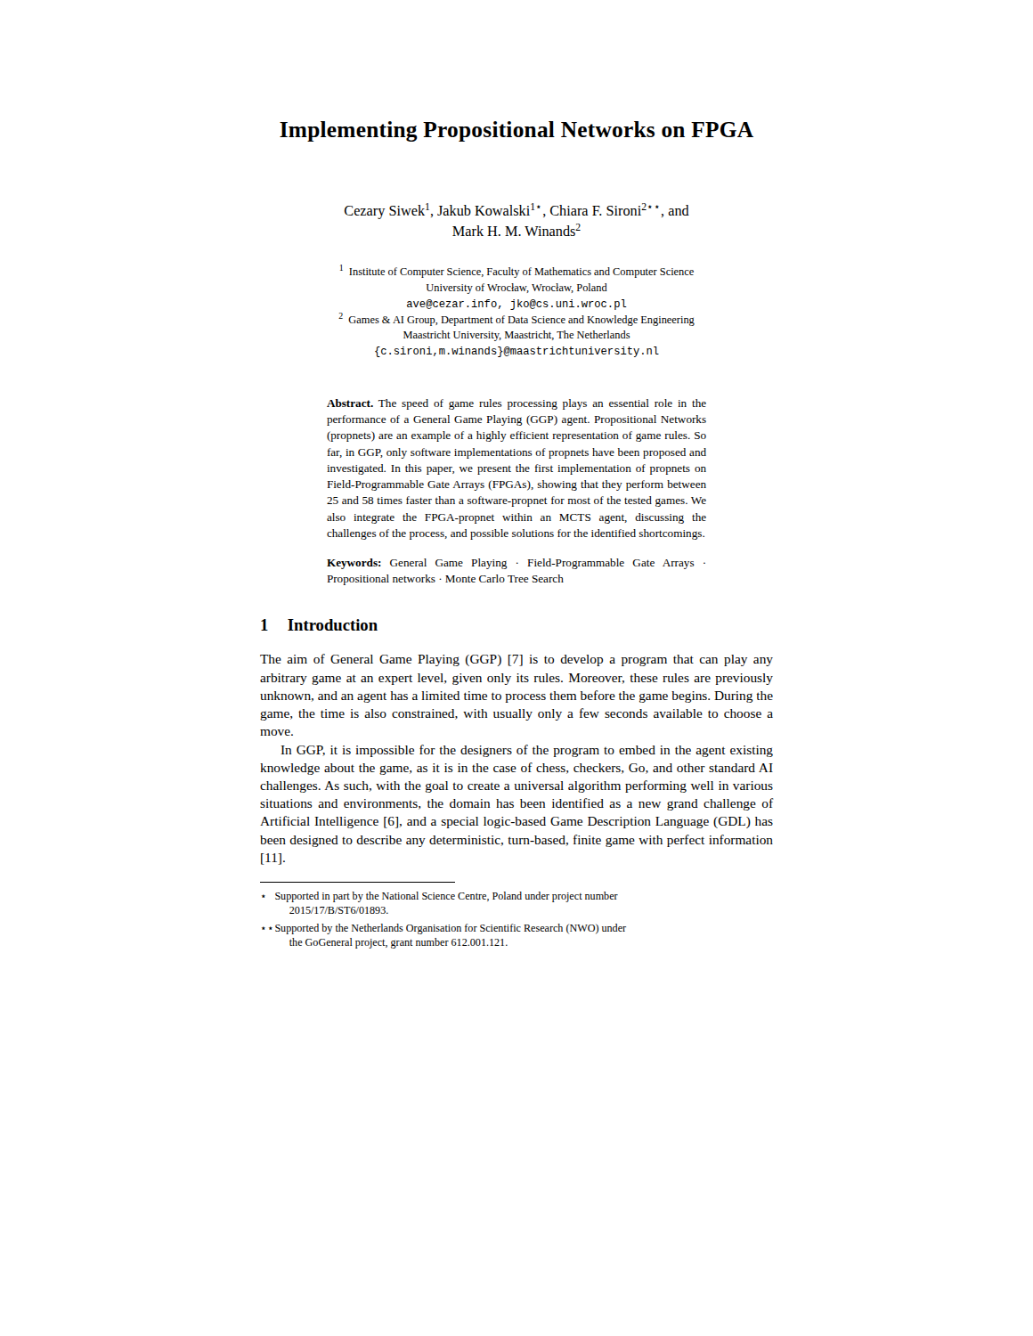Implementing Propositional Networks on FPGA
Cezary Siwek1, Jakub Kowalski1⋆, Chiara F. Sironi2⋆⋆, and
Mark H. M. Winands2
1 Institute of Computer Science, Faculty of Mathematics and Computer Science
University of Wrocław, Wrocław, Poland
ave@cezar.info, jko@cs.uni.wroc.pl
2 Games & AI Group, Department of Data Science and Knowledge Engineering
Maastricht University, Maastricht, The Netherlands
{c.sironi,m.winands}@maastrichtuniversity.nl
Abstract. The speed of game rules processing plays an essential role in the performance of a General Game Playing (GGP) agent. Propositional Networks (propnets) are an example of a highly efficient representation of game rules. So far, in GGP, only software implementations of propnets have been proposed and investigated. In this paper, we present the first implementation of propnets on Field-Programmable Gate Arrays (FPGAs), showing that they perform between 25 and 58 times faster than a software-propnet for most of the tested games. We also integrate the FPGA-propnet within an MCTS agent, discussing the challenges of the process, and possible solutions for the identified shortcomings.
Keywords: General Game Playing · Field-Programmable Gate Arrays · Propositional networks · Monte Carlo Tree Search
1 Introduction
The aim of General Game Playing (GGP) [7] is to develop a program that can play any arbitrary game at an expert level, given only its rules. Moreover, these rules are previously unknown, and an agent has a limited time to process them before the game begins. During the game, the time is also constrained, with usually only a few seconds available to choose a move.
In GGP, it is impossible for the designers of the program to embed in the agent existing knowledge about the game, as it is in the case of chess, checkers, Go, and other standard AI challenges. As such, with the goal to create a universal algorithm performing well in various situations and environments, the domain has been identified as a new grand challenge of Artificial Intelligence [6], and a special logic-based Game Description Language (GDL) has been designed to describe any deterministic, turn-based, finite game with perfect information [11].
⋆Supported in part by the National Science Centre, Poland under project number 2015/17/B/ST6/01893.
⋆⋆Supported by the Netherlands Organisation for Scientific Research (NWO) under the GoGeneral project, grant number 612.001.121.